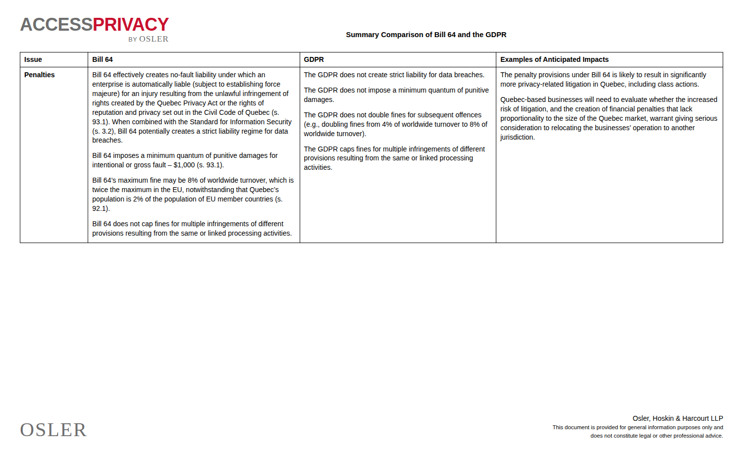ACCESS PRIVACY
BY OSLER
Summary Comparison of Bill 64 and the GDPR
| Issue | Bill 64 | GDPR | Examples of Anticipated Impacts |
| --- | --- | --- | --- |
| Penalties | Bill 64 effectively creates no-fault liability under which an enterprise is automatically liable (subject to establishing force majeure) for an injury resulting from the unlawful infringement of rights created by the Quebec Privacy Act or the rights of reputation and privacy set out in the Civil Code of Quebec (s. 93.1). When combined with the Standard for Information Security (s. 3.2), Bill 64 potentially creates a strict liability regime for data breaches. Bill 64 imposes a minimum quantum of punitive damages for intentional or gross fault – $1,000 (s. 93.1). Bill 64’s maximum fine may be 8% of worldwide turnover, which is twice the maximum in the EU, notwithstanding that Quebec’s population is 2% of the population of EU member countries (s. 92.1). Bill 64 does not cap fines for multiple infringements of different provisions resulting from the same or linked processing activities. | The GDPR does not create strict liability for data breaches. The GDPR does not impose a minimum quantum of punitive damages. The GDPR does not double fines for subsequent offences (e.g., doubling fines from 4% of worldwide turnover to 8% of worldwide turnover). The GDPR caps fines for multiple infringements of different provisions resulting from the same or linked processing activities. | The penalty provisions under Bill 64 is likely to result in significantly more privacy-related litigation in Quebec, including class actions. Quebec-based businesses will need to evaluate whether the increased risk of litigation, and the creation of financial penalties that lack proportionality to the size of the Quebec market, warrant giving serious consideration to relocating the businesses’ operation to another jurisdiction. |
OSLER
Osler, Hoskin & Harcourt LLP
This document is provided for general information purposes only and
does not constitute legal or other professional advice.